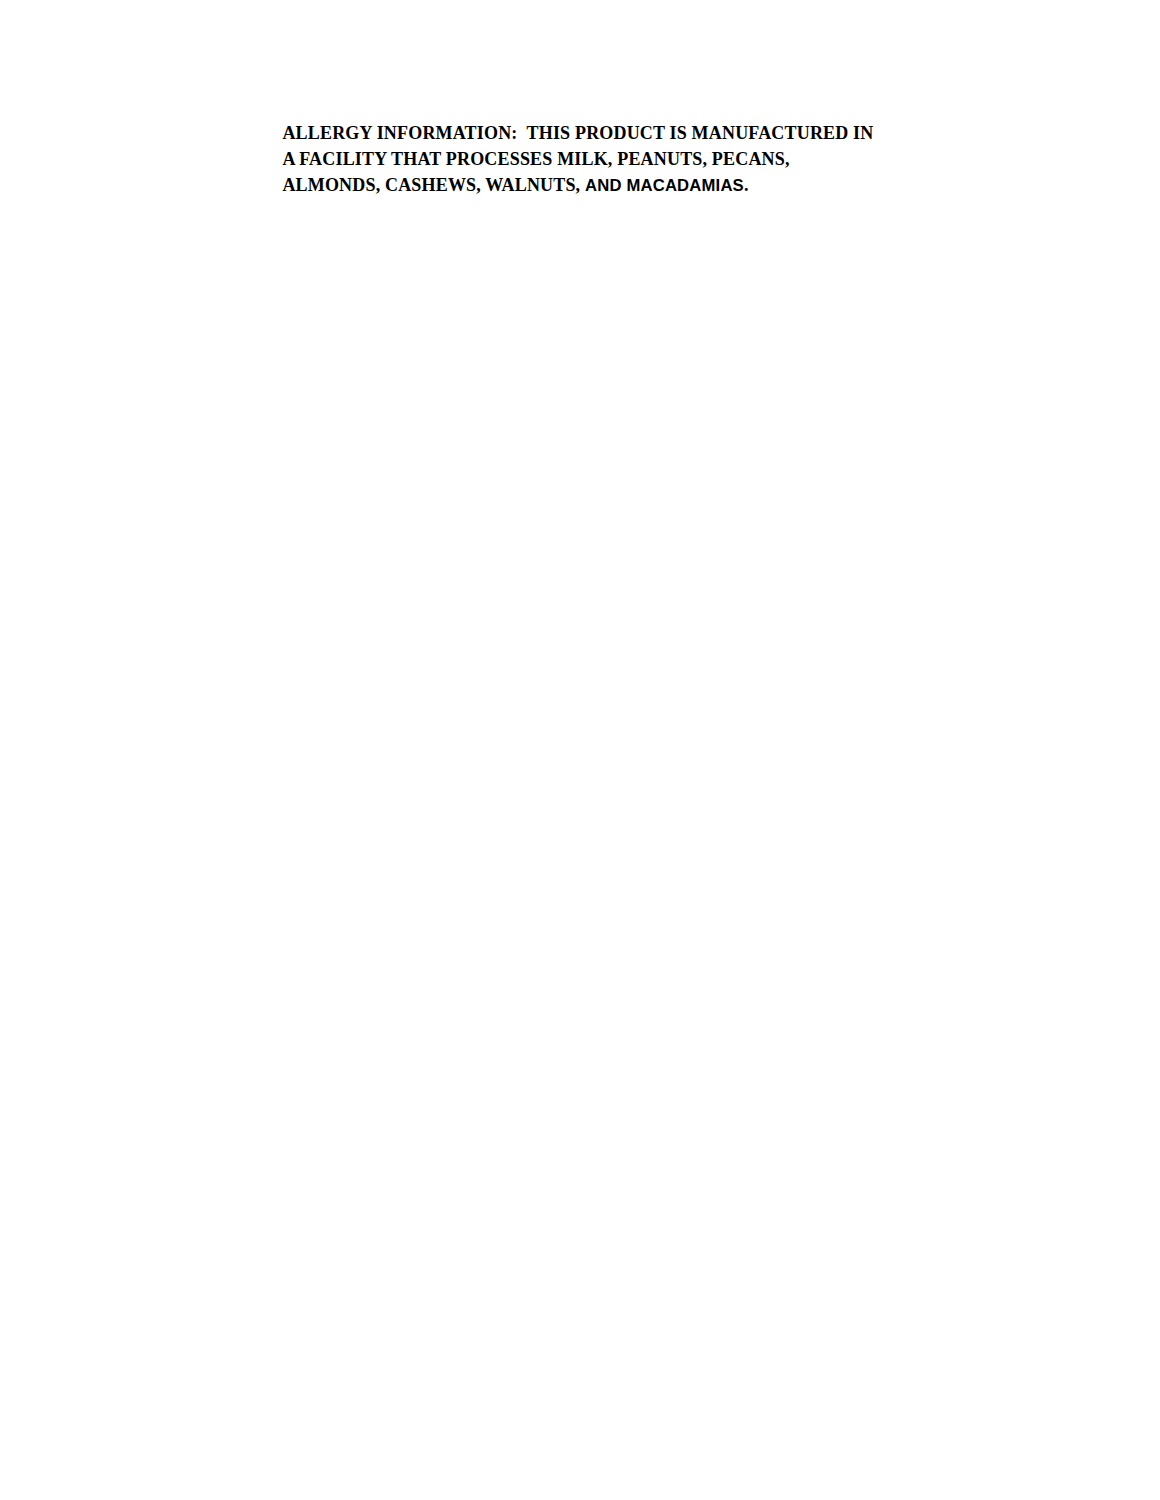ALLERGY INFORMATION: THIS PRODUCT IS MANUFACTURED IN A FACILITY THAT PROCESSES MILK, PEANUTS, PECANS, ALMONDS, CASHEWS, WALNUTS, AND MACADAMIAS.